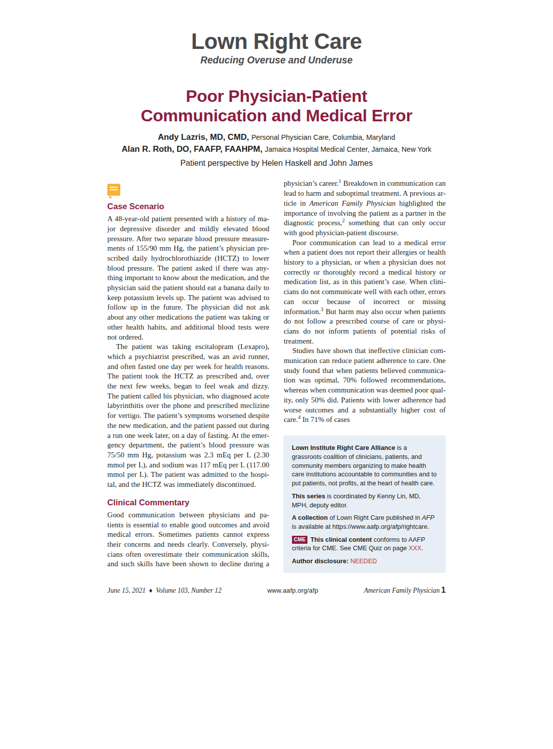Lown Right Care
Reducing Overuse and Underuse
Poor Physician-Patient
Communication and Medical Error
Andy Lazris, MD, CMD, Personal Physician Care, Columbia, Maryland
Alan R. Roth, DO, FAAFP, FAAHPM, Jamaica Hospital Medical Center, Jamaica, New York
Patient perspective by Helen Haskell and John James
Case Scenario
A 48-year-old patient presented with a history of major depressive disorder and mildly elevated blood pressure. After two separate blood pressure measurements of 155/90 mm Hg, the patient’s physician prescribed daily hydrochlorothiazide (HCTZ) to lower blood pressure. The patient asked if there was anything important to know about the medication, and the physician said the patient should eat a banana daily to keep potassium levels up. The patient was advised to follow up in the future. The physician did not ask about any other medications the patient was taking or other health habits, and additional blood tests were not ordered.
The patient was taking escitalopram (Lexapro), which a psychiatrist prescribed, was an avid runner, and often fasted one day per week for health reasons. The patient took the HCTZ as prescribed and, over the next few weeks, began to feel weak and dizzy. The patient called his physician, who diagnosed acute labyrinthitis over the phone and prescribed meclizine for vertigo. The patient’s symptoms worsened despite the new medication, and the patient passed out during a run one week later, on a day of fasting. At the emergency department, the patient’s blood pressure was 75/50 mm Hg, potassium was 2.3 mEq per L (2.30 mmol per L), and sodium was 117 mEq per L (117.00 mmol per L). The patient was admitted to the hospital, and the HCTZ was immediately discontinued.
Clinical Commentary
Good communication between physicians and patients is essential to enable good outcomes and avoid medical errors. Sometimes patients cannot express their concerns and needs clearly. Conversely, physicians often overestimate their communication skills, and such skills have been shown to decline during a physician’s career.1 Breakdown in communication can lead to harm and suboptimal treatment. A previous article in American Family Physician highlighted the importance of involving the patient as a partner in the diagnostic process,2 something that can only occur with good physician-patient discourse.
Poor communication can lead to a medical error when a patient does not report their allergies or health history to a physician, or when a physician does not correctly or thoroughly record a medical history or medication list, as in this patient’s case. When clinicians do not communicate well with each other, errors can occur because of incorrect or missing information.3 But harm may also occur when patients do not follow a prescribed course of care or physicians do not inform patients of potential risks of treatment.
Studies have shown that ineffective clinician communication can reduce patient adherence to care. One study found that when patients believed communication was optimal, 70% followed recommendations, whereas when communication was deemed poor quality, only 50% did. Patients with lower adherence had worse outcomes and a substantially higher cost of care.4 In 71% of cases
Lown Institute Right Care Alliance is a grassroots coalition of clinicians, patients, and community members organizing to make health care institutions accountable to communities and to put patients, not profits, at the heart of health care.
This series is coordinated by Kenny Lin, MD, MPH, deputy editor.
A collection of Lown Right Care published in AFP is available at https://www.aafp.org/afp/rightcare.
CME This clinical content conforms to AAFP criteria for CME. See CME Quiz on page XXX.
Author disclosure: NEEDED
June 15, 2021 ♦ Volume 103, Number 12
www.aafp.org/afp
American Family Physician 1